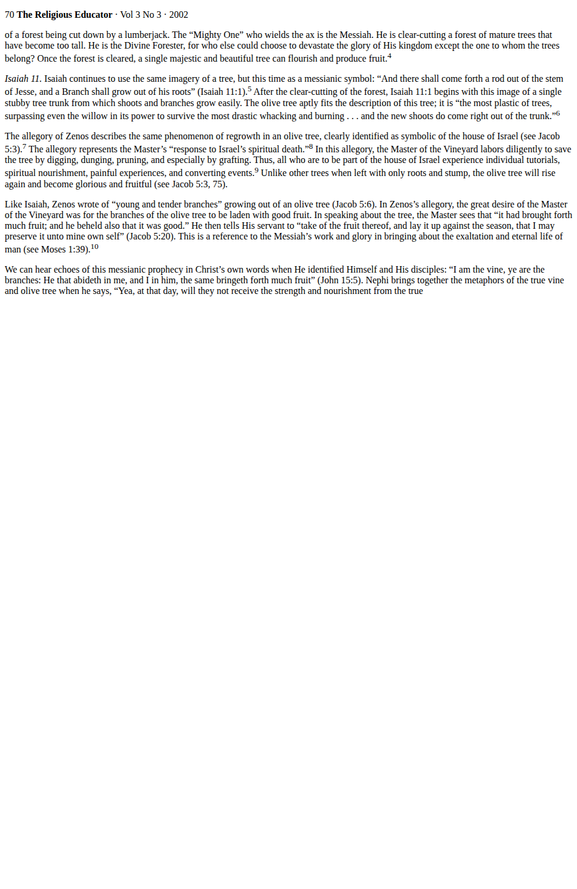70 The Religious Educator · Vol 3 No 3 · 2002
of a forest being cut down by a lumberjack. The “Mighty One” who wields the ax is the Messiah. He is clear-cutting a forest of mature trees that have become too tall. He is the Divine Forester, for who else could choose to devastate the glory of His kingdom except the one to whom the trees belong? Once the forest is cleared, a single majestic and beautiful tree can flourish and produce fruit.4
Isaiah 11. Isaiah continues to use the same imagery of a tree, but this time as a messianic symbol: “And there shall come forth a rod out of the stem of Jesse, and a Branch shall grow out of his roots” (Isaiah 11:1).5 After the clear-cutting of the forest, Isaiah 11:1 begins with this image of a single stubby tree trunk from which shoots and branches grow easily. The olive tree aptly fits the description of this tree; it is “the most plastic of trees, surpassing even the willow in its power to survive the most drastic whacking and burning . . . and the new shoots do come right out of the trunk.”6
The allegory of Zenos describes the same phenomenon of regrowth in an olive tree, clearly identified as symbolic of the house of Israel (see Jacob 5:3).7 The allegory represents the Master’s “response to Israel’s spiritual death.”8 In this allegory, the Master of the Vineyard labors diligently to save the tree by digging, dunging, pruning, and especially by grafting. Thus, all who are to be part of the house of Israel experience individual tutorials, spiritual nourishment, painful experiences, and converting events.9 Unlike other trees when left with only roots and stump, the olive tree will rise again and become glorious and fruitful (see Jacob 5:3, 75).
Like Isaiah, Zenos wrote of “young and tender branches” growing out of an olive tree (Jacob 5:6). In Zenos’s allegory, the great desire of the Master of the Vineyard was for the branches of the olive tree to be laden with good fruit. In speaking about the tree, the Master sees that “it had brought forth much fruit; and he beheld also that it was good.” He then tells His servant to “take of the fruit thereof, and lay it up against the season, that I may preserve it unto mine own self” (Jacob 5:20). This is a reference to the Messiah’s work and glory in bringing about the exaltation and eternal life of man (see Moses 1:39).10
We can hear echoes of this messianic prophecy in Christ’s own words when He identified Himself and His disciples: “I am the vine, ye are the branches: He that abideth in me, and I in him, the same bringeth forth much fruit” (John 15:5). Nephi brings together the metaphors of the true vine and olive tree when he says, “Yea, at that day, will they not receive the strength and nourishment from the true